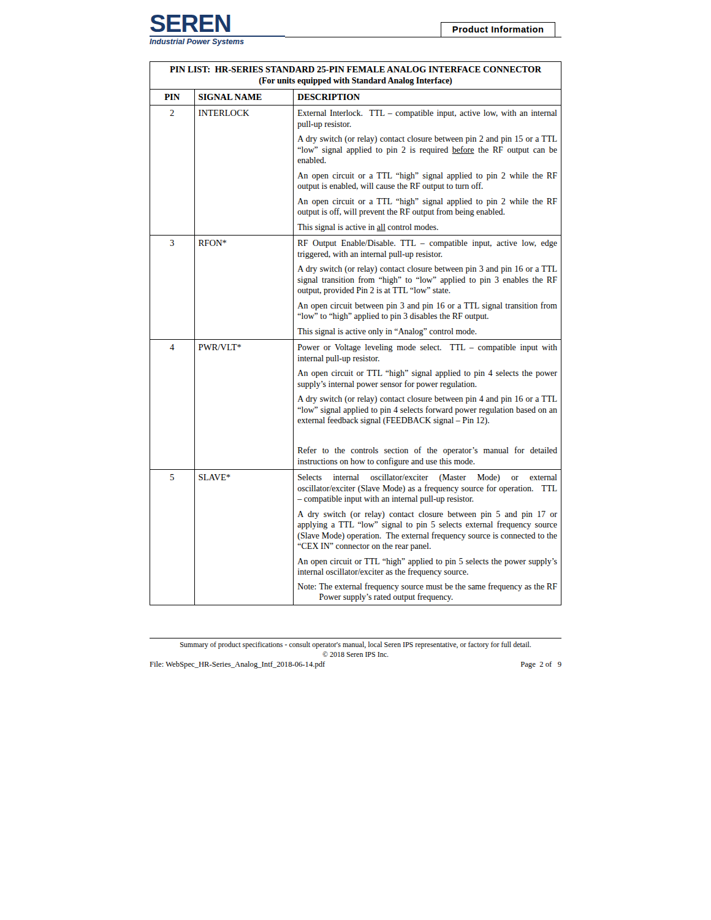SEREN
Industrial Power Systems
Product Information
| PIN LIST: HR-SERIES STANDARD 25-PIN FEMALE ANALOG INTERFACE CONNECTOR (For units equipped with Standard Analog Interface) |
| PIN | SIGNAL NAME | DESCRIPTION |
| 2 | INTERLOCK | External Interlock. TTL – compatible input, active low, with an internal pull-up resistor. A dry switch (or relay) contact closure between pin 2 and pin 15 or a TTL “low” signal applied to pin 2 is required before the RF output can be enabled. An open circuit or a TTL “high” signal applied to pin 2 while the RF output is enabled, will cause the RF output to turn off. An open circuit or a TTL “high” signal applied to pin 2 while the RF output is off, will prevent the RF output from being enabled. This signal is active in all control modes. |
| 3 | RFON* | RF Output Enable/Disable. TTL – compatible input, active low, edge triggered, with an internal pull-up resistor. A dry switch (or relay) contact closure between pin 3 and pin 16 or a TTL signal transition from “high” to “low” applied to pin 3 enables the RF output, provided Pin 2 is at TTL “low” state. An open circuit between pin 3 and pin 16 or a TTL signal transition from “low” to “high” applied to pin 3 disables the RF output. This signal is active only in “Analog” control mode. |
| 4 | PWR/VLT* | Power or Voltage leveling mode select. TTL – compatible input with internal pull-up resistor. An open circuit or TTL “high” signal applied to pin 4 selects the power supply’s internal power sensor for power regulation. A dry switch (or relay) contact closure between pin 4 and pin 16 or a TTL “low” signal applied to pin 4 selects forward power regulation based on an external feedback signal (FEEDBACK signal – Pin 12). Refer to the controls section of the operator’s manual for detailed instructions on how to configure and use this mode. |
| 5 | SLAVE* | Selects internal oscillator/exciter (Master Mode) or external oscillator/exciter (Slave Mode) as a frequency source for operation. TTL – compatible input with an internal pull-up resistor. A dry switch (or relay) contact closure between pin 5 and pin 17 or applying a TTL “low” signal to pin 5 selects external frequency source (Slave Mode) operation. The external frequency source is connected to the “CEX IN” connector on the rear panel. An open circuit or TTL “high” applied to pin 5 selects the power supply’s internal oscillator/exciter as the frequency source. Note: The external frequency source must be the same frequency as the RF Power supply’s rated output frequency. |
Summary of product specifications - consult operator's manual, local Seren IPS representative, or factory for full detail.
© 2018 Seren IPS Inc.
File: WebSpec_HR-Series_Analog_Intf_2018-06-14.pdf
Page 2 of 9